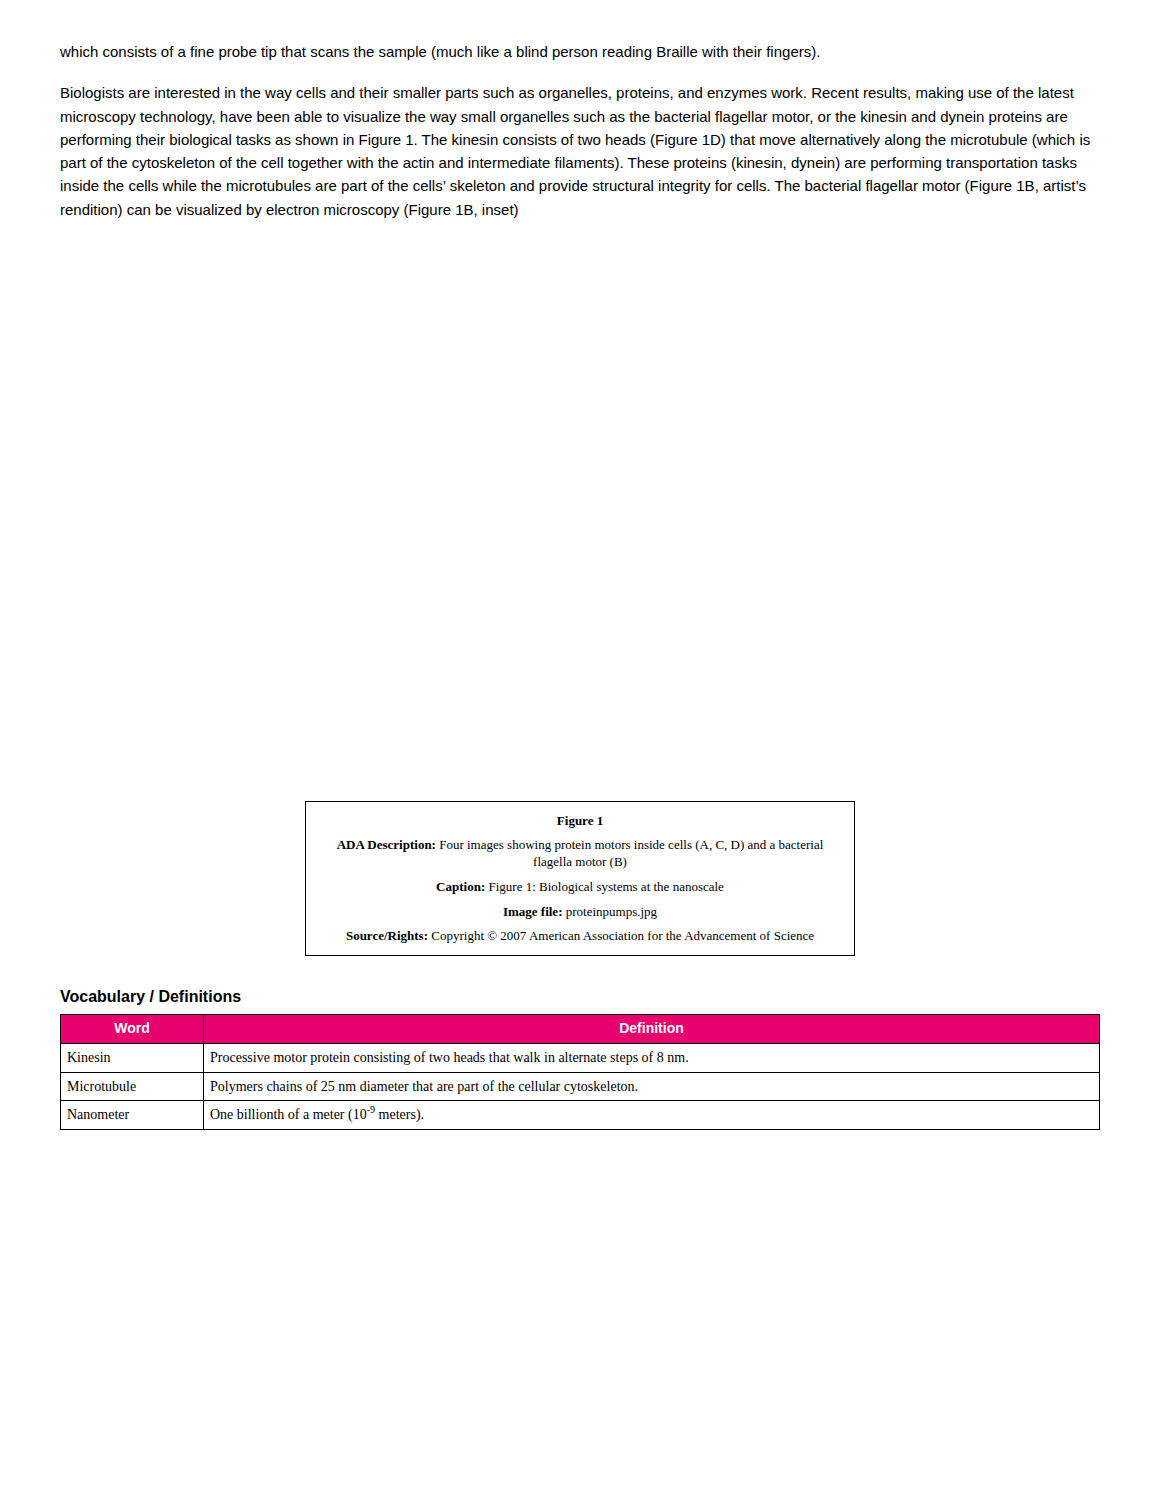which consists of a fine probe tip that scans the sample (much like a blind person reading Braille with their fingers).
Biologists are interested in the way cells and their smaller parts such as organelles, proteins, and enzymes work. Recent results, making use of the latest microscopy technology, have been able to visualize the way small organelles such as the bacterial flagellar motor, or the kinesin and dynein proteins are performing their biological tasks as shown in Figure 1. The kinesin consists of two heads (Figure 1D) that move alternatively along the microtubule (which is part of the cytoskeleton of the cell together with the actin and intermediate filaments). These proteins (kinesin, dynein) are performing transportation tasks inside the cells while the microtubules are part of the cells’ skeleton and provide structural integrity for cells. The bacterial flagellar motor (Figure 1B, artist’s rendition) can be visualized by electron microscopy (Figure 1B, inset)
Figure 1
ADA Description: Four images showing protein motors inside cells (A, C, D) and a bacterial flagella motor (B)
Caption: Figure 1: Biological systems at the nanoscale
Image file: proteinpumps.jpg
Source/Rights: Copyright © 2007 American Association for the Advancement of Science
Vocabulary / Definitions
| Word | Definition |
| --- | --- |
| Kinesin | Processive motor protein consisting of two heads that walk in alternate steps of 8 nm. |
| Microtubule | Polymers chains of 25 nm diameter that are part of the cellular cytoskeleton. |
| Nanometer | One billionth of a meter (10 -9 meters). |